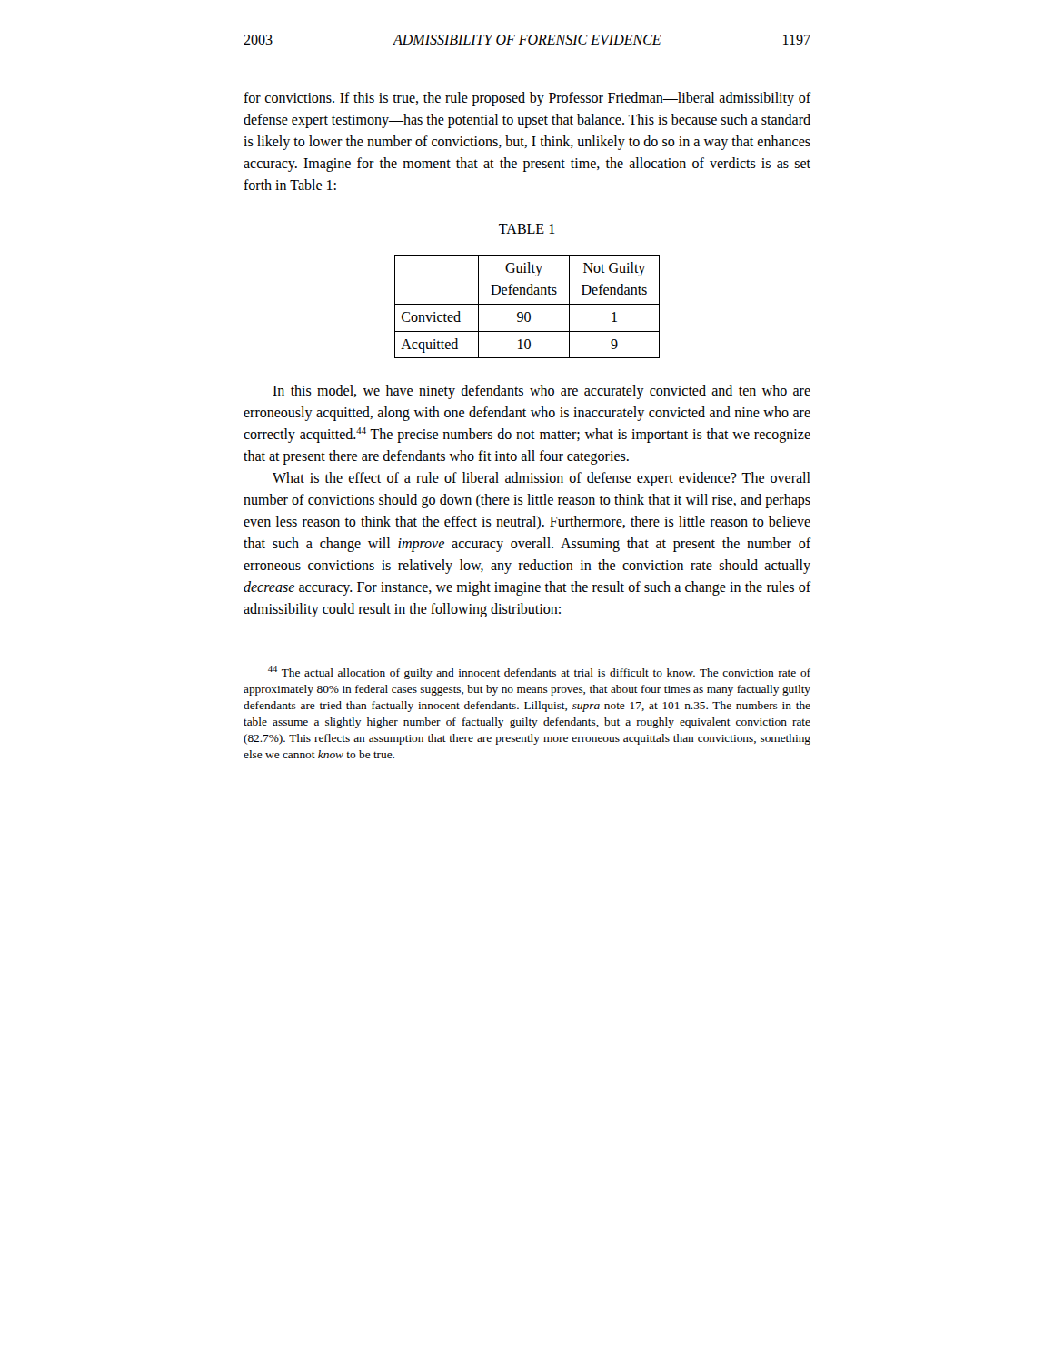2003 ADMISSIBILITY OF FORENSIC EVIDENCE 1197
for convictions. If this is true, the rule proposed by Professor Friedman—liberal admissibility of defense expert testimony—has the potential to upset that balance. This is because such a standard is likely to lower the number of convictions, but, I think, unlikely to do so in a way that enhances accuracy. Imagine for the moment that at the present time, the allocation of verdicts is as set forth in Table 1:
TABLE 1
| | Guilty Defendants | Not Guilty Defendants |
| --- | --- | --- |
| Convicted | 90 | 1 |
| Acquitted | 10 | 9 |
In this model, we have ninety defendants who are accurately convicted and ten who are erroneously acquitted, along with one defendant who is inaccurately convicted and nine who are correctly acquitted.44 The precise numbers do not matter; what is important is that we recognize that at present there are defendants who fit into all four categories.
What is the effect of a rule of liberal admission of defense expert evidence? The overall number of convictions should go down (there is little reason to think that it will rise, and perhaps even less reason to think that the effect is neutral). Furthermore, there is little reason to believe that such a change will improve accuracy overall. Assuming that at present the number of erroneous convictions is relatively low, any reduction in the conviction rate should actually decrease accuracy. For instance, we might imagine that the result of such a change in the rules of admissibility could result in the following distribution:
44 The actual allocation of guilty and innocent defendants at trial is difficult to know. The conviction rate of approximately 80% in federal cases suggests, but by no means proves, that about four times as many factually guilty defendants are tried than factually innocent defendants. Lillquist, supra note 17, at 101 n.35. The numbers in the table assume a slightly higher number of factually guilty defendants, but a roughly equivalent conviction rate (82.7%). This reflects an assumption that there are presently more erroneous acquittals than convictions, something else we cannot know to be true.